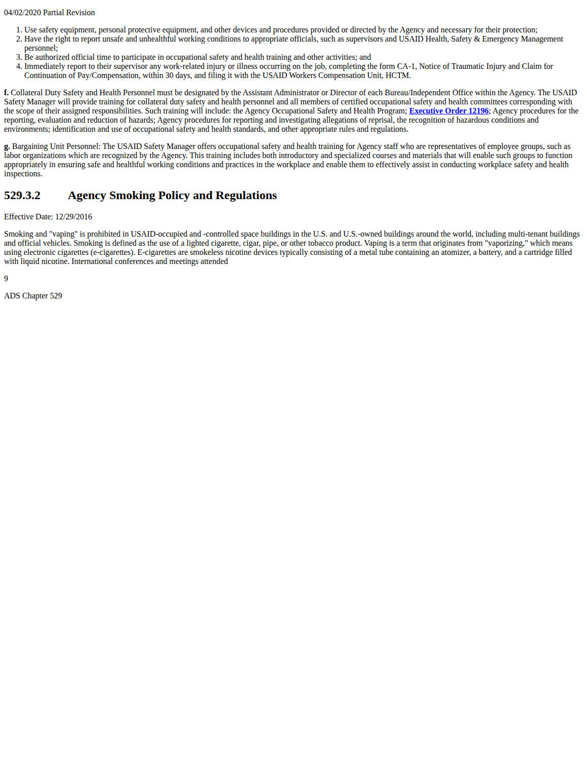04/02/2020 Partial Revision
Use safety equipment, personal protective equipment, and other devices and procedures provided or directed by the Agency and necessary for their protection;
Have the right to report unsafe and unhealthful working conditions to appropriate officials, such as supervisors and USAID Health, Safety & Emergency Management personnel;
Be authorized official time to participate in occupational safety and health training and other activities; and
Immediately report to their supervisor any work-related injury or illness occurring on the job, completing the form CA-1, Notice of Traumatic Injury and Claim for Continuation of Pay/Compensation, within 30 days, and filing it with the USAID Workers Compensation Unit, HCTM.
f. Collateral Duty Safety and Health Personnel must be designated by the Assistant Administrator or Director of each Bureau/Independent Office within the Agency. The USAID Safety Manager will provide training for collateral duty safety and health personnel and all members of certified occupational safety and health committees corresponding with the scope of their assigned responsibilities. Such training will include: the Agency Occupational Safety and Health Program; Executive Order 12196; Agency procedures for the reporting, evaluation and reduction of hazards; Agency procedures for reporting and investigating allegations of reprisal, the recognition of hazardous conditions and environments; identification and use of occupational safety and health standards, and other appropriate rules and regulations.
g. Bargaining Unit Personnel: The USAID Safety Manager offers occupational safety and health training for Agency staff who are representatives of employee groups, such as labor organizations which are recognized by the Agency. This training includes both introductory and specialized courses and materials that will enable such groups to function appropriately in ensuring safe and healthful working conditions and practices in the workplace and enable them to effectively assist in conducting workplace safety and health inspections.
529.3.2 Agency Smoking Policy and Regulations
Effective Date: 12/29/2016
Smoking and "vaping" is prohibited in USAID-occupied and -controlled space buildings in the U.S. and U.S.-owned buildings around the world, including multi-tenant buildings and official vehicles. Smoking is defined as the use of a lighted cigarette, cigar, pipe, or other tobacco product. Vaping is a term that originates from "vaporizing," which means using electronic cigarettes (e-cigarettes). E-cigarettes are smokeless nicotine devices typically consisting of a metal tube containing an atomizer, a battery, and a cartridge filled with liquid nicotine. International conferences and meetings attended
9
ADS Chapter 529